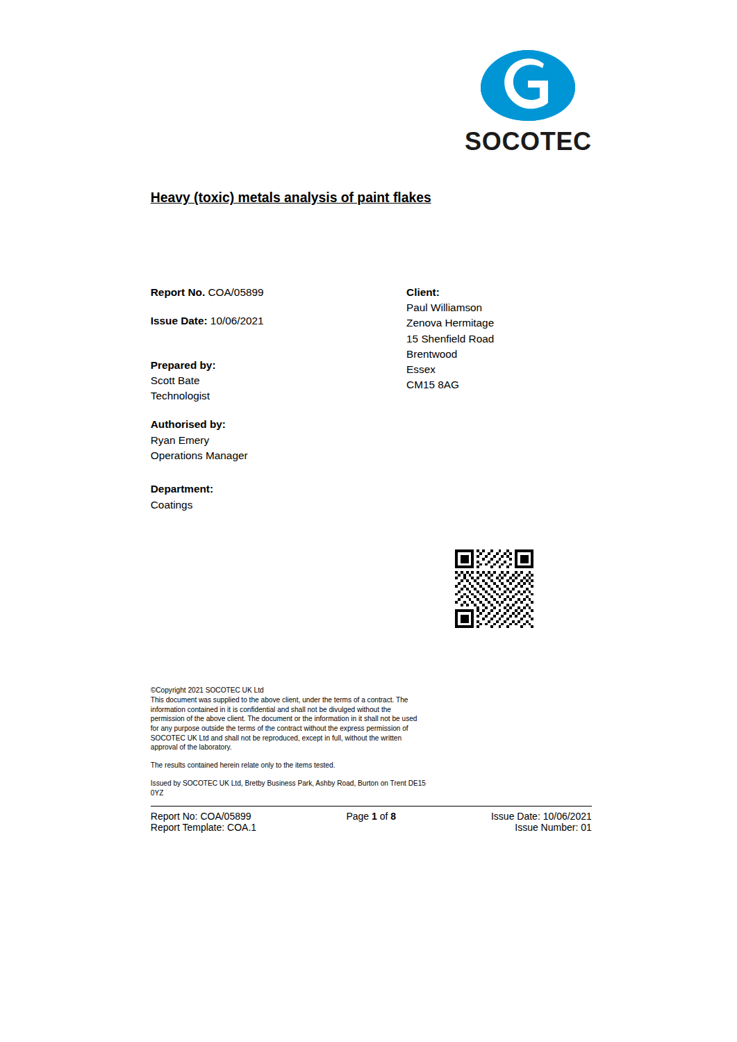SOCOTEC
Heavy (toxic) metals analysis of paint flakes
Report No. COA/05899
Issue Date: 10/06/2021
Prepared by:
Scott Bate
Technologist
Authorised by:
Ryan Emery
Operations Manager
Department:
Coatings
Client:
Paul Williamson
Zenova Hermitage
15 Shenfield Road
Brentwood
Essex
CM15 8AG
©Copyright 2021 SOCOTEC UK Ltd
This document was supplied to the above client, under the terms of a contract. The information contained in it is confidential and shall not be divulged without the permission of the above client. The document or the information in it shall not be used for any purpose outside the terms of the contract without the express permission of SOCOTEC UK Ltd and shall not be reproduced, except in full, without the written approval of the laboratory.
The results contained herein relate only to the items tested.
Issued by SOCOTEC UK Ltd, Bretby Business Park, Ashby Road, Burton on Trent DE15 0YZ
Report No: COA/05899
Page 1 of 8
Issue Date: 10/06/2021
Report Template: COA.1
Issue Number: 01